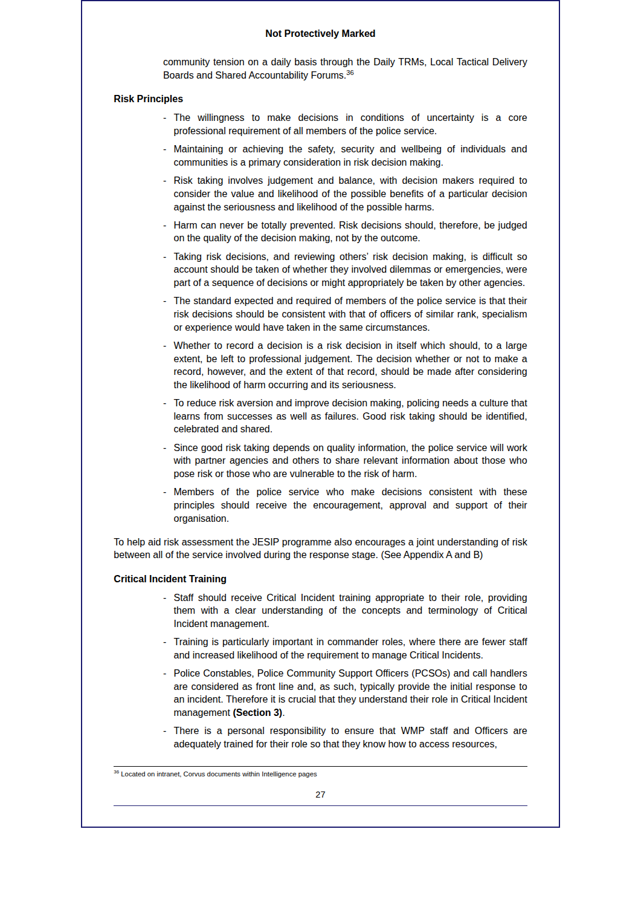Not Protectively Marked
community tension on a daily basis through the Daily TRMs, Local Tactical Delivery Boards and Shared Accountability Forums.36
Risk Principles
The willingness to make decisions in conditions of uncertainty is a core professional requirement of all members of the police service.
Maintaining or achieving the safety, security and wellbeing of individuals and communities is a primary consideration in risk decision making.
Risk taking involves judgement and balance, with decision makers required to consider the value and likelihood of the possible benefits of a particular decision against the seriousness and likelihood of the possible harms.
Harm can never be totally prevented. Risk decisions should, therefore, be judged on the quality of the decision making, not by the outcome.
Taking risk decisions, and reviewing others’ risk decision making, is difficult so account should be taken of whether they involved dilemmas or emergencies, were part of a sequence of decisions or might appropriately be taken by other agencies.
The standard expected and required of members of the police service is that their risk decisions should be consistent with that of officers of similar rank, specialism or experience would have taken in the same circumstances.
Whether to record a decision is a risk decision in itself which should, to a large extent, be left to professional judgement. The decision whether or not to make a record, however, and the extent of that record, should be made after considering the likelihood of harm occurring and its seriousness.
To reduce risk aversion and improve decision making, policing needs a culture that learns from successes as well as failures. Good risk taking should be identified, celebrated and shared.
Since good risk taking depends on quality information, the police service will work with partner agencies and others to share relevant information about those who pose risk or those who are vulnerable to the risk of harm.
Members of the police service who make decisions consistent with these principles should receive the encouragement, approval and support of their organisation.
To help aid risk assessment the JESIP programme also encourages a joint understanding of risk between all of the service involved during the response stage. (See Appendix A and B)
Critical Incident Training
Staff should receive Critical Incident training appropriate to their role, providing them with a clear understanding of the concepts and terminology of Critical Incident management.
Training is particularly important in commander roles, where there are fewer staff and increased likelihood of the requirement to manage Critical Incidents.
Police Constables, Police Community Support Officers (PCSOs) and call handlers are considered as front line and, as such, typically provide the initial response to an incident. Therefore it is crucial that they understand their role in Critical Incident management (Section 3).
There is a personal responsibility to ensure that WMP staff and Officers are adequately trained for their role so that they know how to access resources,
36 Located on intranet, Corvus documents within Intelligence pages
27